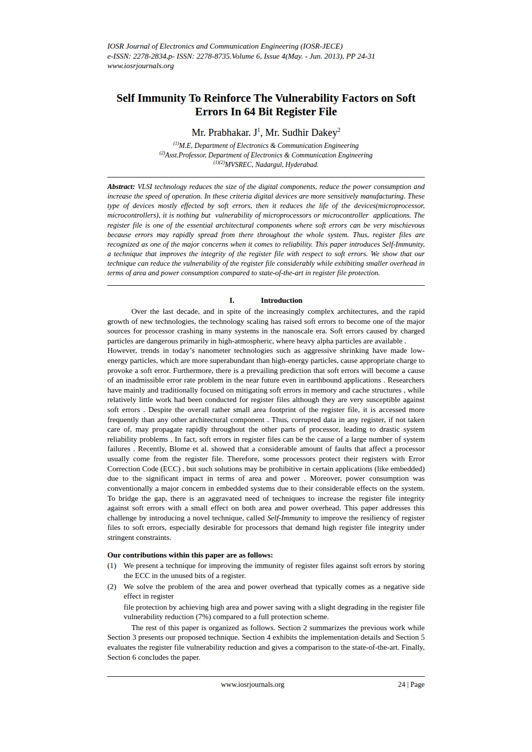IOSR Journal of Electronics and Communication Engineering (IOSR-JECE)
e-ISSN: 2278-2834,p- ISSN: 2278-8735.Volume 6, Issue 4(May. - Jun. 2013), PP 24-31
www.iosrjournals.org
Self Immunity To Reinforce The Vulnerability Factors on Soft Errors In 64 Bit Register File
Mr. Prabhakar. J1, Mr. Sudhir Dakey2
(1)M.E, Department of Electronics & Communication Engineering
(2)Asst.Professor, Department of Electronics & Communication Engineering
(1)(2)MVSREC, Nadargul, Hyderabad.
Abstract: VLSI technology reduces the size of the digital components, reduce the power consumption and increase the speed of operation. In these criteria digital devices are more sensitively manufacturing. These type of devices mostly effected by soft errors, then it reduces the life of the devices(microprocessor, microcontrollers), it is nothing but vulnerability of microprocessors or microcontroller applications. The register file is one of the essential architectural components where soft errors can be very mischievous because errors may rapidly spread from there throughout the whole system. Thus, register files are recognized as one of the major concerns when it comes to reliability. This paper introduces Self-Immunity, a technique that improves the integrity of the register file with respect to soft errors. We show that our technique can reduce the vulnerability of the register file considerably while exhibiting smaller overhead in terms of area and power consumption compared to state-of-the-art in register file protection.
I. Introduction
Over the last decade, and in spite of the increasingly complex architectures, and the rapid growth of new technologies, the technology scaling has raised soft errors to become one of the major sources for processor crashing in many systems in the nanoscale era. Soft errors caused by charged particles are dangerous primarily in high-atmospheric, where heavy alpha particles are available .
However, trends in today’s nanometer technologies such as aggressive shrinking have made low-energy particles, which are more superabundant than high-energy particles, cause appropriate charge to provoke a soft error. Furthermore, there is a prevailing prediction that soft errors will become a cause of an inadmissible error rate problem in the near future even in earthbound applications . Researchers have mainly and traditionally focused on mitigating soft errors in memory and cache structures , while relatively little work had been conducted for register files although they are very susceptible against soft errors . Despite the overall rather small area footprint of the register file, it is accessed more frequently than any other architectural component . Thus, corrupted data in any register, if not taken care of, may propagate rapidly throughout the other parts of processor, leading to drastic system reliability problems . In fact, soft errors in register files can be the cause of a large number of system failures . Recently, Blome et al. showed that a considerable amount of faults that affect a processor usually come from the register file. Therefore, some processors protect their registers with Error Correction Code (ECC) , but such solutions may be prohibitive in certain applications (like embedded) due to the significant impact in terms of area and power . Moreover, power consumption was conventionally a major concern in embedded systems due to their considerable effects on the system. To bridge the gap, there is an aggravated need of techniques to increase the register file integrity against soft errors with a small effect on both area and power overhead. This paper addresses this challenge by introducing a novel technique, called Self-Immunity to improve the resiliency of register files to soft errors, especially desirable for processors that demand high register file integrity under stringent constraints.
Our contributions within this paper are as follows:
(1) We present a technique for improving the immunity of register files against soft errors by storing the ECC in the unused bits of a register.
(2) We solve the problem of the area and power overhead that typically comes as a negative side effect in register
file protection by achieving high area and power saving with a slight degrading in the register file vulnerability reduction (7%) compared to a full protection scheme.
The rest of this paper is organized as follows. Section 2 summarizes the previous work while Section 3 presents our proposed technique. Section 4 exhibits the implementation details and Section 5 evaluates the register file vulnerability reduction and gives a comparison to the state-of-the-art. Finally, Section 6 concludes the paper.
www.iosrjournals.org
24 | Page